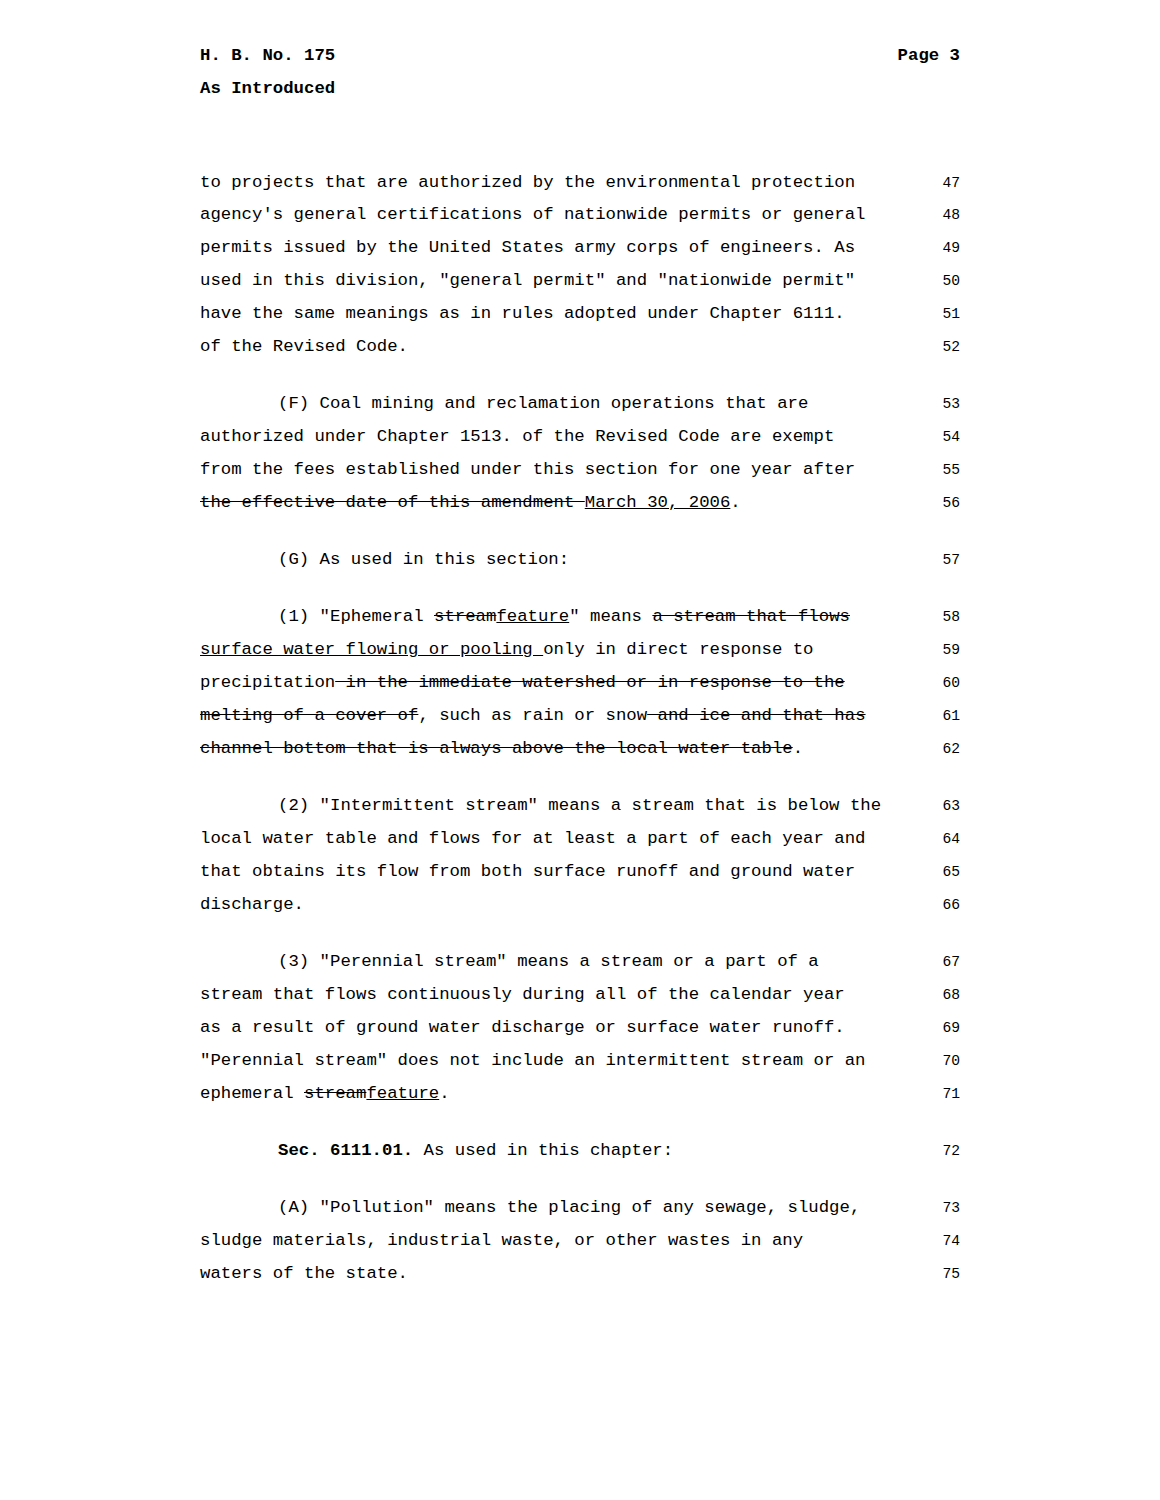H. B. No. 175
As Introduced
Page 3
to projects that are authorized by the environmental protection 47 agency's general certifications of nationwide permits or general 48 permits issued by the United States army corps of engineers. As 49 used in this division, "general permit" and "nationwide permit"50 have the same meanings as in rules adopted under Chapter 6111. 51 of the Revised Code. 52
(F) Coal mining and reclamation operations that are 53 authorized under Chapter 1513. of the Revised Code are exempt 54 from the fees established under this section for one year after 55 the effective date of this amendment March 30, 2006. 56
(G) As used in this section: 57
(1) "Ephemeral streamfeature" means a stream that flows 58 surface water flowing or pooling only in direct response to 59 precipitation in the immediate watershed or in response to the 60 melting of a cover of, such as rain or snow and ice and that has 61 channel bottom that is always above the local water table. 62
(2) "Intermittent stream" means a stream that is below the 63 local water table and flows for at least a part of each year and 64 that obtains its flow from both surface runoff and ground water 65 discharge. 66
(3) "Perennial stream" means a stream or a part of a 67 stream that flows continuously during all of the calendar year 68 as a result of ground water discharge or surface water runoff. 69 "Perennial stream" does not include an intermittent stream or an 70 ephemeral streamfeature. 71
Sec. 6111.01. As used in this chapter: 72
(A) "Pollution" means the placing of any sewage, sludge, 73 sludge materials, industrial waste, or other wastes in any 74 waters of the state. 75